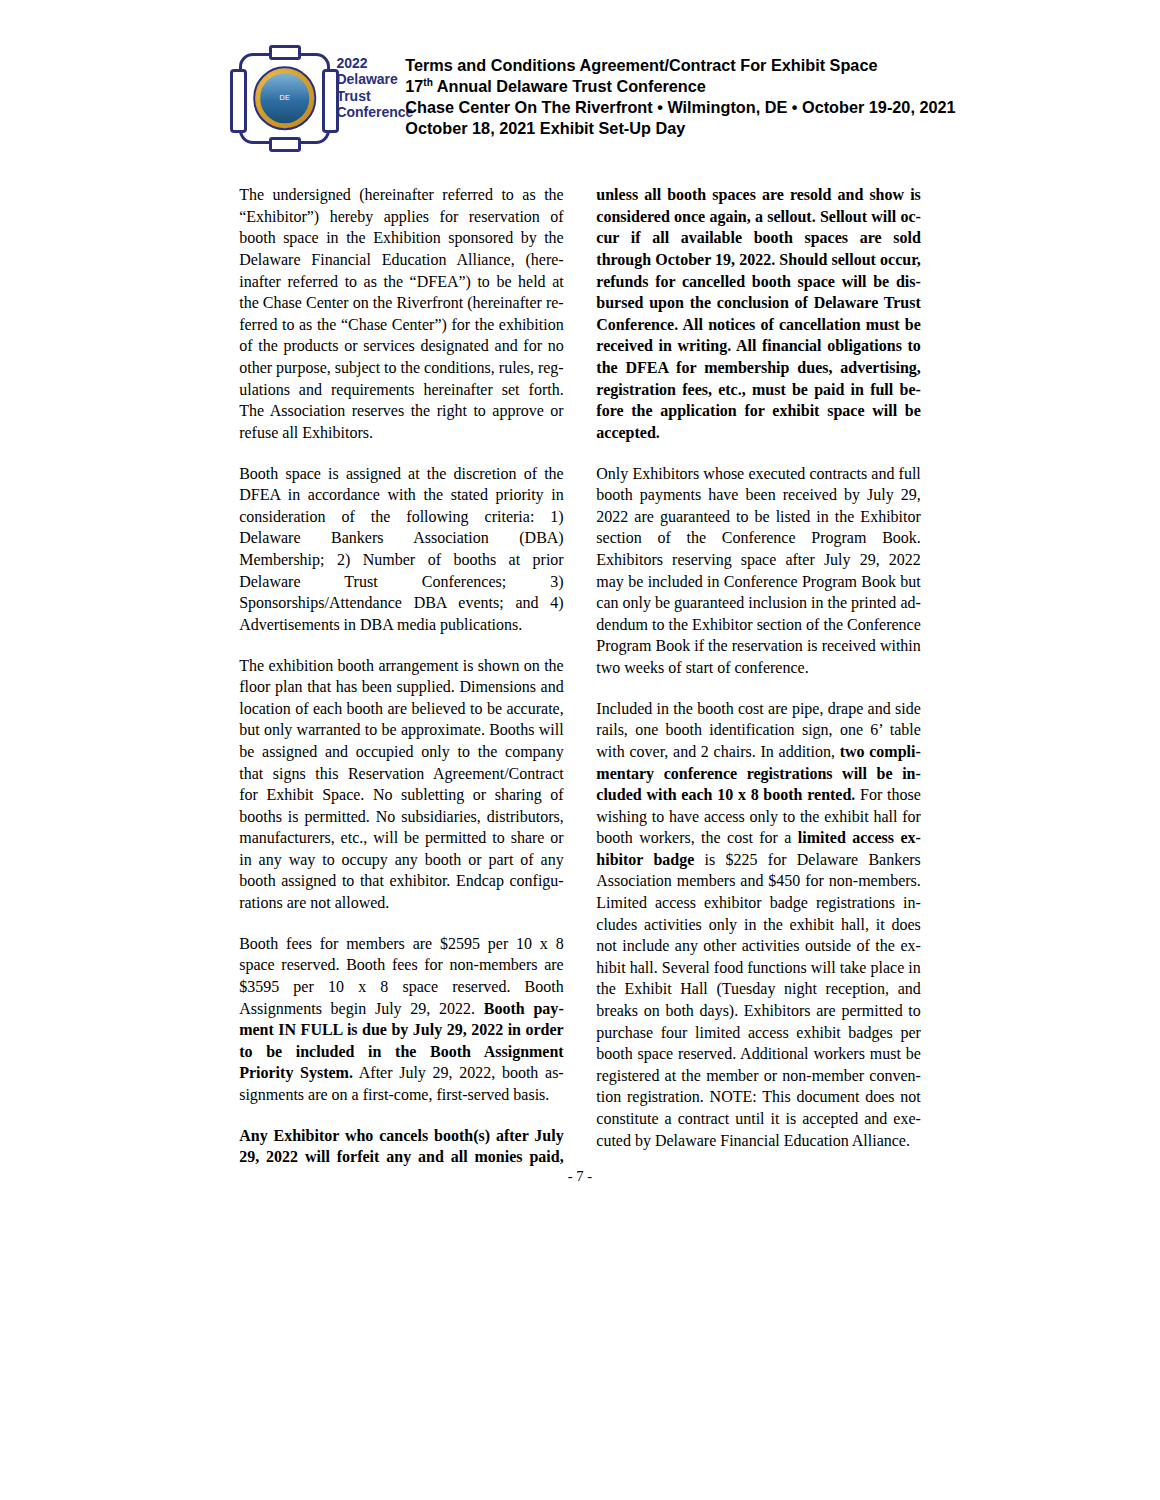DE
2022
Delaware
Trust
Conference
Terms and Conditions Agreement/Contract For Exhibit Space 17th Annual Delaware Trust Conference Chase Center On The Riverfront • Wilmington, DE • October 19-20, 2021 October 18, 2021 Exhibit Set-Up Day
The undersigned (hereinafter referred to as the “Exhibitor”) hereby applies for reservation of booth space in the Exhibition sponsored by the Delaware Financial Education Alliance, (hereinafter referred to as the “DFEA”) to be held at the Chase Center on the Riverfront (hereinafter referred to as the “Chase Center”) for the exhibition of the products or services designated and for no other purpose, subject to the conditions, rules, regulations and requirements hereinafter set forth. The Association reserves the right to approve or refuse all Exhibitors.
Booth space is assigned at the discretion of the DFEA in accordance with the stated priority in consideration of the following criteria: 1) Delaware Bankers Association (DBA) Membership; 2) Number of booths at prior Delaware Trust Conferences; 3) Sponsorships/Attendance DBA events; and 4) Advertisements in DBA media publications.
The exhibition booth arrangement is shown on the floor plan that has been supplied. Dimensions and location of each booth are believed to be accurate, but only warranted to be approximate. Booths will be assigned and occupied only to the company that signs this Reservation Agreement/Contract for Exhibit Space. No subletting or sharing of booths is permitted. No subsidiaries, distributors, manufacturers, etc., will be permitted to share or in any way to occupy any booth or part of any booth assigned to that exhibitor. Endcap configurations are not allowed.
Booth fees for members are $2595 per 10 x 8 space reserved. Booth fees for non-members are $3595 per 10 x 8 space reserved. Booth Assignments begin July 29, 2022. Booth payment IN FULL is due by July 29, 2022 in order to be included in the Booth Assignment Priority System. After July 29, 2022, booth assignments are on a first-come, first-served basis.
Any Exhibitor who cancels booth(s) after July 29, 2022 will forfeit any and all monies paid, unless all booth spaces are resold and show is considered once again, a sellout. Sellout will occur if all available booth spaces are sold through October 19, 2022. Should sellout occur, refunds for cancelled booth space will be disbursed upon the conclusion of Delaware Trust Conference. All notices of cancellation must be received in writing. All financial obligations to the DFEA for membership dues, advertising, registration fees, etc., must be paid in full before the application for exhibit space will be accepted.
Only Exhibitors whose executed contracts and full booth payments have been received by July 29, 2022 are guaranteed to be listed in the Exhibitor section of the Conference Program Book. Exhibitors reserving space after July 29, 2022 may be included in Conference Program Book but can only be guaranteed inclusion in the printed addendum to the Exhibitor section of the Conference Program Book if the reservation is received within two weeks of start of conference.
Included in the booth cost are pipe, drape and side rails, one booth identification sign, one 6’ table with cover, and 2 chairs. In addition, two complimentary conference registrations will be included with each 10 x 8 booth rented. For those wishing to have access only to the exhibit hall for booth workers, the cost for a limited access exhibitor badge is $225 for Delaware Bankers Association members and $450 for non-members. Limited access exhibitor badge registrations includes activities only in the exhibit hall, it does not include any other activities outside of the exhibit hall. Several food functions will take place in the Exhibit Hall (Tuesday night reception, and breaks on both days). Exhibitors are permitted to purchase four limited access exhibit badges per booth space reserved. Additional workers must be registered at the member or non-member convention registration. NOTE: This document does not constitute a contract until it is accepted and executed by Delaware Financial Education Alliance.
- 7 -